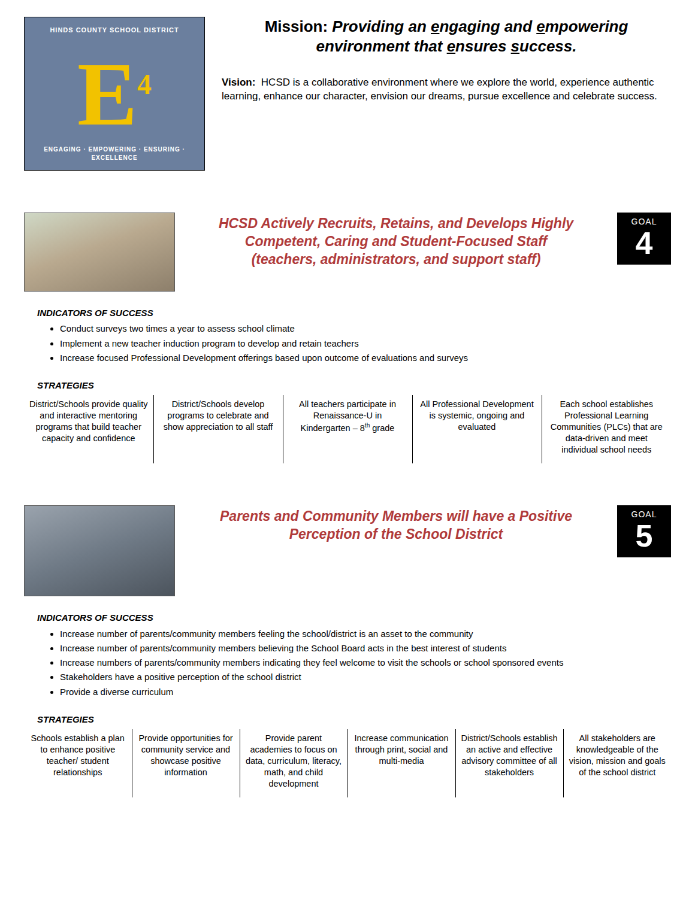HINDS COUNTY SCHOOL DISTRICT
ENGAGING · EMPOWERING · ENSURING · EXCELLENCE
E4
Mission: Providing an engaging and empowering environment that ensures success.
Vision: HCSD is a collaborative environment where we explore the world, experience authentic learning, enhance our character, envision our dreams, pursue excellence and celebrate success.
HCSD Actively Recruits, Retains, and Develops Highly Competent, Caring and Student-Focused Staff
(teachers, administrators, and support staff)
GOAL
4
INDICATORS OF SUCCESS
Conduct surveys two times a year to assess school climate
Implement a new teacher induction program to develop and retain teachers
Increase focused Professional Development offerings based upon outcome of evaluations and surveys
STRATEGIES
| District/Schools provide quality and interactive mentoring programs that build teacher capacity and confidence | District/Schools develop programs to celebrate and show appreciation to all staff | All teachers participate in Renaissance-U in Kindergarten – 8 th grade | All Professional Development is systemic, ongoing and evaluated | Each school establishes Professional Learning Communities (PLCs) that are data-driven and meet individual school needs |
Parents and Community Members will have a Positive Perception of the School District
GOAL
5
INDICATORS OF SUCCESS
Increase number of parents/community members feeling the school/district is an asset to the community
Increase number of parents/community members believing the School Board acts in the best interest of students
Increase numbers of parents/community members indicating they feel welcome to visit the schools or school sponsored events
Stakeholders have a positive perception of the school district
Provide a diverse curriculum
STRATEGIES
| Schools establish a plan to enhance positive teacher/ student relationships | Provide opportunities for community service and showcase positive information | Provide parent academies to focus on data, curriculum, literacy, math, and child development | Increase communication through print, social and multi-media | District/Schools establish an active and effective advisory committee of all stakeholders | All stakeholders are knowledgeable of the vision, mission and goals of the school district |